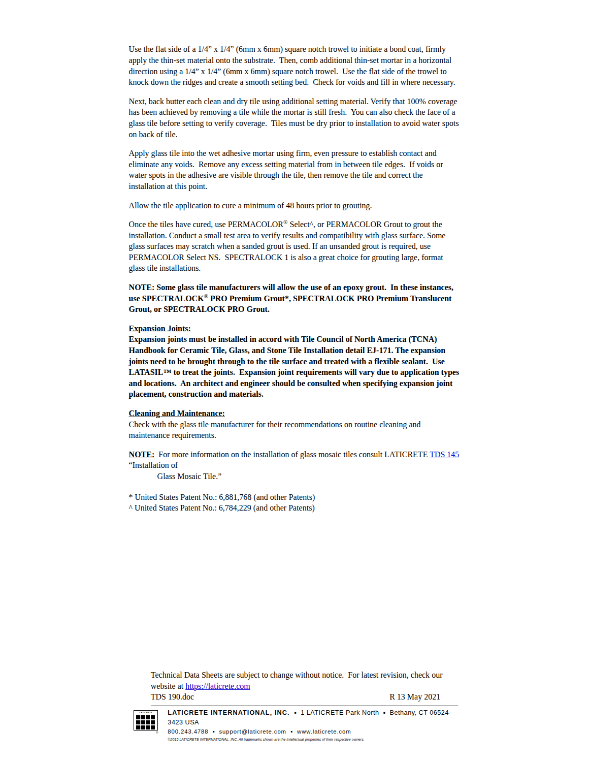Use the flat side of a 1/4” x 1/4” (6mm x 6mm) square notch trowel to initiate a bond coat, firmly apply the thin-set material onto the substrate. Then, comb additional thin-set mortar in a horizontal direction using a 1/4” x 1/4” (6mm x 6mm) square notch trowel. Use the flat side of the trowel to knock down the ridges and create a smooth setting bed. Check for voids and fill in where necessary.
Next, back butter each clean and dry tile using additional setting material. Verify that 100% coverage has been achieved by removing a tile while the mortar is still fresh. You can also check the face of a glass tile before setting to verify coverage. Tiles must be dry prior to installation to avoid water spots on back of tile.
Apply glass tile into the wet adhesive mortar using firm, even pressure to establish contact and eliminate any voids. Remove any excess setting material from in between tile edges. If voids or water spots in the adhesive are visible through the tile, then remove the tile and correct the installation at this point.
Allow the tile application to cure a minimum of 48 hours prior to grouting.
Once the tiles have cured, use PERMACOLOR® Select^, or PERMACOLOR Grout to grout the installation. Conduct a small test area to verify results and compatibility with glass surface. Some glass surfaces may scratch when a sanded grout is used. If an unsanded grout is required, use PERMACOLOR Select NS. SPECTRALOCK 1 is also a great choice for grouting large, format glass tile installations.
NOTE: Some glass tile manufacturers will allow the use of an epoxy grout. In these instances, use SPECTRALOCK® PRO Premium Grout*, SPECTRALOCK PRO Premium Translucent Grout, or SPECTRALOCK PRO Grout.
Expansion Joints:
Expansion joints must be installed in accord with Tile Council of North America (TCNA) Handbook for Ceramic Tile, Glass, and Stone Tile Installation detail EJ-171. The expansion joints need to be brought through to the tile surface and treated with a flexible sealant. Use LATASIL™ to treat the joints. Expansion joint requirements will vary due to application types and locations. An architect and engineer should be consulted when specifying expansion joint placement, construction and materials.
Cleaning and Maintenance:
Check with the glass tile manufacturer for their recommendations on routine cleaning and maintenance requirements.
NOTE: For more information on the installation of glass mosaic tiles consult LATICRETE TDS 145 “Installation of
Glass Mosaic Tile.”
* United States Patent No.: 6,881,768 (and other Patents) ^ United States Patent No.: 6,784,229 (and other Patents)
Technical Data Sheets are subject to change without notice. For latest revision, check our website at https://laticrete.com TDS 190.docR 13 May 2021
LATICRETE
®
LATICRETE INTERNATIONAL, INC. ▪ 1 LATICRETE Park North ▪ Bethany, CT 06524-3423 USA
800.243.4788 ▪ support@laticrete.com ▪ www.laticrete.com
©2015 LATICRETE INTERNATIONAL, INC. All trademarks shown are the intellectual properties of their respective owners.